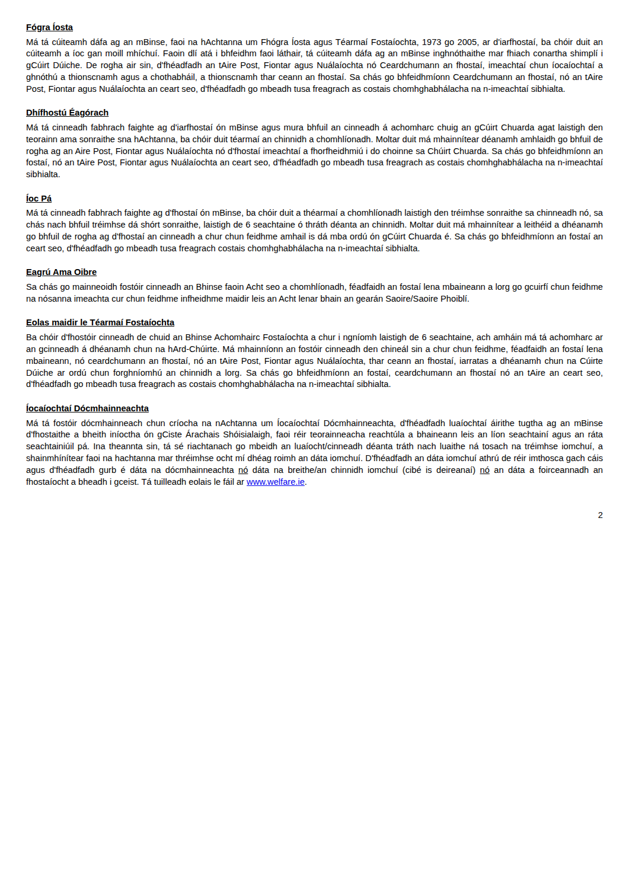Fógra Íosta
Má tá cúiteamh dáfa ag an mBinse, faoi na hAchtanna um Fhógra Íosta agus Téarmaí Fostaíochta, 1973 go 2005, ar d'iarfhostaí, ba chóir duit an cúiteamh a íoc gan moill mhíchuí. Faoin dlí atá i bhfeidhm faoi láthair, tá cúiteamh dáfa ag an mBinse inghnóthaithe mar fhiach conartha shimplí i gCúirt Dúiche. De rogha air sin, d'fhéadfadh an tAire Post, Fiontar agus Nuálaíochta nó Ceardchumann an fhostaí, imeachtaí chun íocaíochtaí a ghnóthú a thionscnamh agus a chothabháil, a thionscnamh thar ceann an fhostaí. Sa chás go bhfeidhmíonn Ceardchumann an fhostaí, nó an tAire Post, Fiontar agus Nuálaíochta an ceart seo, d'fhéadfadh go mbeadh tusa freagrach as costais chomhghabhálacha na n-imeachtaí sibhialta.
Dhífhostú Éagórach
Má tá cinneadh fabhrach faighte ag d'iarfhostaí ón mBinse agus mura bhfuil an cinneadh á achomharc chuig an gCúirt Chuarda agat laistigh den teorainn ama sonraithe sna hAchtanna, ba chóir duit téarmaí an chinnidh a chomhlíonadh. Moltar duit má mhainnítear déanamh amhlaidh go bhfuil de rogha ag an Aire Post, Fiontar agus Nuálaíochta nó d'fhostaí imeachtaí a fhorfheidhmiú i do choinne sa Chúirt Chuarda. Sa chás go bhfeidhmíonn an fostaí, nó an tAire Post, Fiontar agus Nuálaíochta an ceart seo, d'fhéadfadh go mbeadh tusa freagrach as costais chomhghabhálacha na n-imeachtaí sibhialta.
Íoc Pá
Má tá cinneadh fabhrach faighte ag d'fhostaí ón mBinse, ba chóir duit a théarmaí a chomhlíonadh laistigh den tréimhse sonraithe sa chinneadh nó, sa chás nach bhfuil tréimhse dá shórt sonraithe, laistigh de 6 seachtaine ó thráth déanta an chinnidh. Moltar duit má mhainnítear a leithéid a dhéanamh go bhfuil de rogha ag d'fhostaí an cinneadh a chur chun feidhme amhail is dá mba ordú ón gCúirt Chuarda é. Sa chás go bhfeidhmíonn an fostaí an ceart seo, d'fhéadfadh go mbeadh tusa freagrach costais chomhghabhálacha na n-imeachtaí sibhialta.
Eagrú Ama Oibre
Sa chás go mainneoidh fostóir cinneadh an Bhinse faoin Acht seo a chomhlíonadh, féadfaidh an fostaí lena mbaineann a lorg go gcuirfí chun feidhme na nósanna imeachta cur chun feidhme infheidhme maidir leis an Acht lenar bhain an gearán Saoire/Saoire Phoiblí.
Eolas maidir le Téarmaí Fostaíochta
Ba chóir d'fhostóir cinneadh de chuid an Bhinse Achomhairc Fostaíochta a chur i ngníomh laistigh de 6 seachtaine, ach amháin má tá achomharc ar an gcinneadh á dhéanamh chun na hArd-Chúirte. Má mhainníonn an fostóir cinneadh den chineál sin a chur chun feidhme, féadfaidh an fostaí lena mbaineann, nó ceardchumann an fhostaí, nó an tAire Post, Fiontar agus Nuálaíochta, thar ceann an fhostaí, iarratas a dhéanamh chun na Cúirte Dúiche ar ordú chun forghníomhú an chinnidh a lorg. Sa chás go bhfeidhmíonn an fostaí, ceardchumann an fhostaí nó an tAire an ceart seo, d'fhéadfadh go mbeadh tusa freagrach as costais chomhghabhálacha na n-imeachtaí sibhialta.
Íocaíochtaí Dócmhainneachta
Má tá fostóir dócmhainneach chun críocha na nAchtanna um Íocaíochtaí Dócmhainneachta, d'fhéadfadh luaíochtaí áirithe tugtha ag an mBinse d'fhostaithe a bheith iníoctha ón gCiste Árachais Shóisialaigh, faoi réir teorainneacha reachtúla a bhaineann leis an líon seachtainí agus an ráta seachtainiúil pá. Ina theannta sin, tá sé riachtanach go mbeidh an luaíocht/cinneadh déanta tráth nach luaithe ná tosach na tréimhse iomchuí, a shainmhínítear faoi na hachtanna mar thréimhse ocht mí dhéag roimh an dáta iomchuí. D'fhéadfadh an dáta iomchuí athrú de réir imthosca gach cáis agus d'fhéadfadh gurb é dáta na dócmhainneachta nó dáta na breithe/an chinnidh iomchuí (cibé is deireanaí) nó an dáta a foirceannadh an fhostaíocht a bheadh i gceist. Tá tuilleadh eolais le fáil ar www.welfare.ie.
2